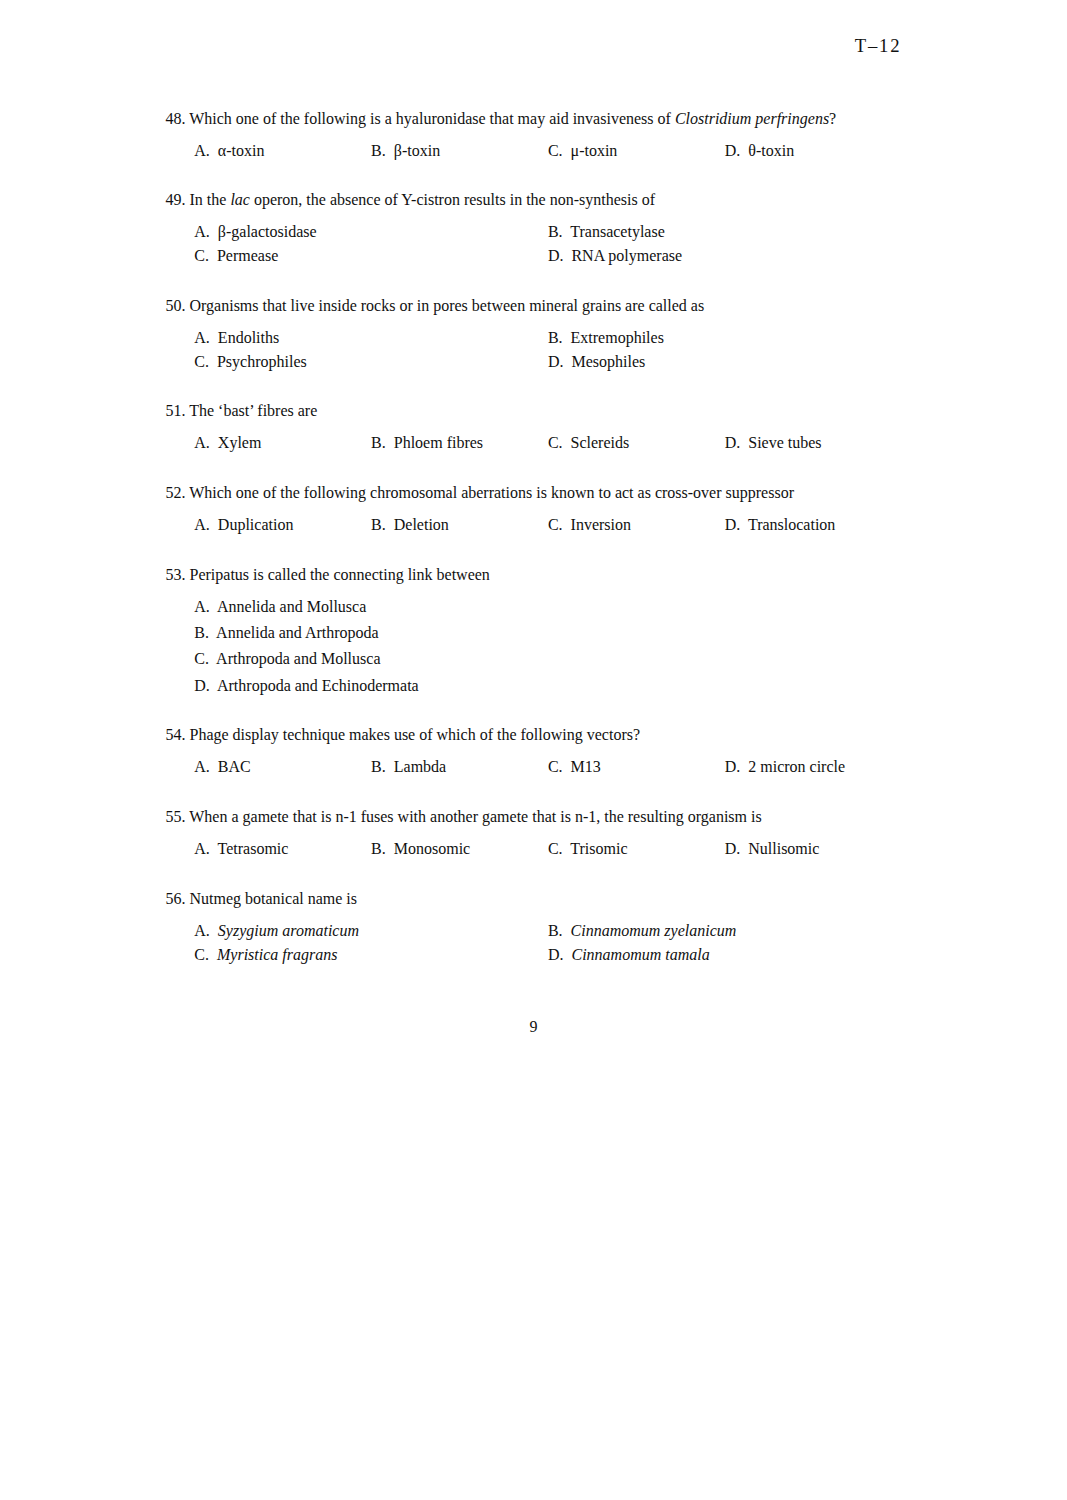T–12
48. Which one of the following is a hyaluronidase that may aid invasiveness of Clostridium perfringens?
A. α-toxin
B. β-toxin
C. μ-toxin
D. θ-toxin
49. In the lac operon, the absence of Y-cistron results in the non-synthesis of
A. β-galactosidase
B. Transacetylase
C. Permease
D. RNA polymerase
50. Organisms that live inside rocks or in pores between mineral grains are called as
A. Endoliths
B. Extremophiles
C. Psychrophiles
D. Mesophiles
51. The ‘bast’ fibres are
A. Xylem
B. Phloem fibres
C. Sclereids
D. Sieve tubes
52. Which one of the following chromosomal aberrations is known to act as cross-over suppressor
A. Duplication
B. Deletion
C. Inversion
D. Translocation
53. Peripatus is called the connecting link between
A. Annelida and Mollusca
B. Annelida and Arthropoda
C. Arthropoda and Mollusca
D. Arthropoda and Echinodermata
54. Phage display technique makes use of which of the following vectors?
A. BAC
B. Lambda
C. M13
D. 2 micron circle
55. When a gamete that is n-1 fuses with another gamete that is n-1, the resulting organism is
A. Tetrasomic
B. Monosomic
C. Trisomic
D. Nullisomic
56. Nutmeg botanical name is
A. Syzygium aromaticum
B. Cinnamomum zyelanicum
C. Myristica fragrans
D. Cinnamomum tamala
9